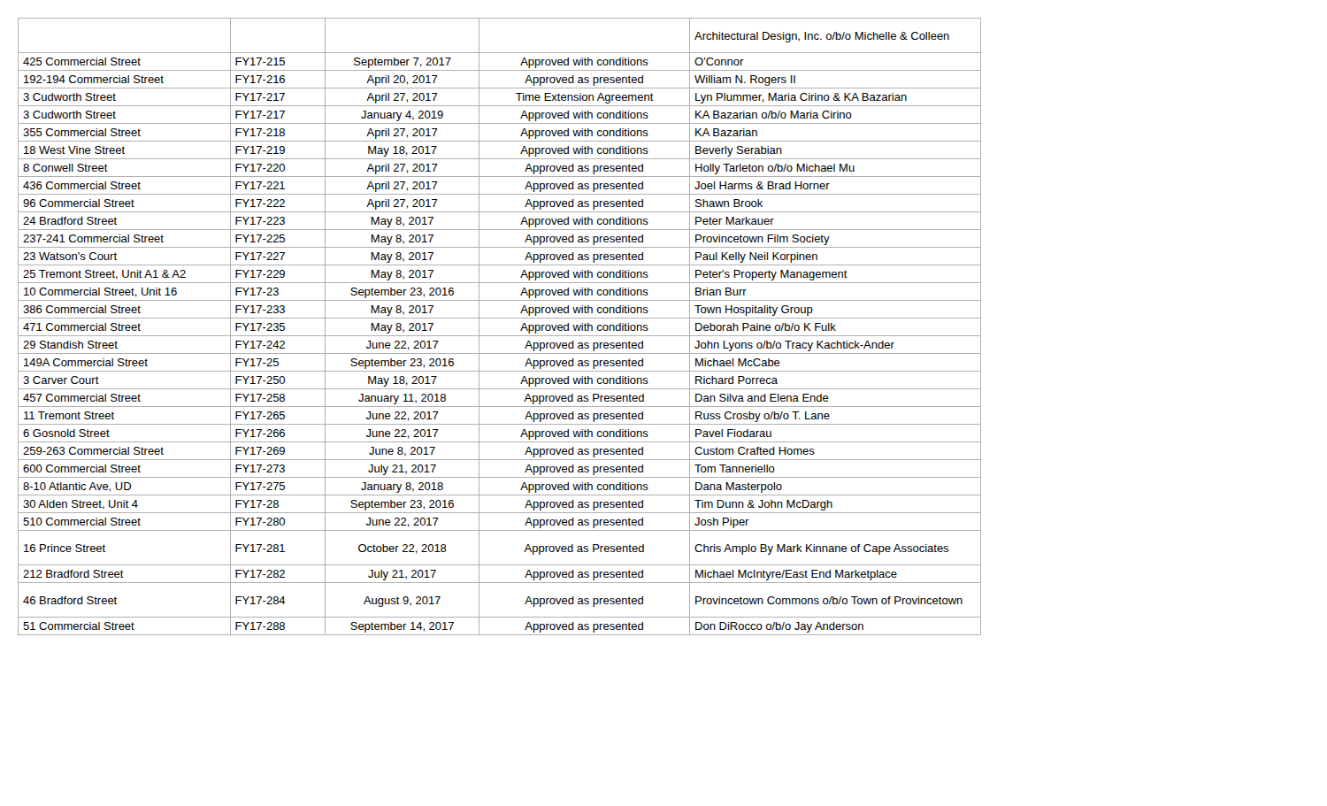| | | | | Architectural Design, Inc. o/b/o Michelle & Colleen | |
| 425 Commercial Street | FY17-215 | September 7, 2017 | Approved with conditions | O'Connor | |
| 192-194 Commercial Street | FY17-216 | April 20, 2017 | Approved as presented | William N. Rogers II | |
| 3 Cudworth Street | FY17-217 | April 27, 2017 | Time Extension Agreement | Lyn Plummer, Maria Cirino & KA Bazarian | |
| 3 Cudworth Street | FY17-217 | January 4, 2019 | Approved with conditions | KA Bazarian o/b/o Maria Cirino | |
| 355 Commercial Street | FY17-218 | April 27, 2017 | Approved with conditions | KA Bazarian | |
| 18 West Vine Street | FY17-219 | May 18, 2017 | Approved with conditions | Beverly Serabian | |
| 8 Conwell Street | FY17-220 | April 27, 2017 | Approved as presented | Holly Tarleton o/b/o Michael Mu | |
| 436 Commercial Street | FY17-221 | April 27, 2017 | Approved as presented | Joel Harms & Brad Horner | |
| 96 Commercial Street | FY17-222 | April 27, 2017 | Approved as presented | Shawn Brook | |
| 24 Bradford Street | FY17-223 | May 8, 2017 | Approved with conditions | Peter Markauer | |
| 237-241 Commercial Street | FY17-225 | May 8, 2017 | Approved as presented | Provincetown Film Society | |
| 23 Watson's Court | FY17-227 | May 8, 2017 | Approved as presented | Paul Kelly Neil Korpinen | |
| 25 Tremont Street, Unit A1 & A2 | FY17-229 | May 8, 2017 | Approved with conditions | Peter's Property Management | |
| 10 Commercial Street, Unit 16 | FY17-23 | September 23, 2016 | Approved with conditions | Brian Burr | |
| 386 Commercial Street | FY17-233 | May 8, 2017 | Approved with conditions | Town Hospitality Group | |
| 471 Commercial Street | FY17-235 | May 8, 2017 | Approved with conditions | Deborah Paine o/b/o K Fulk | |
| 29 Standish Street | FY17-242 | June 22, 2017 | Approved as presented | John Lyons o/b/o Tracy Kachtick-Ander | |
| 149A Commercial Street | FY17-25 | September 23, 2016 | Approved as presented | Michael McCabe | |
| 3 Carver Court | FY17-250 | May 18, 2017 | Approved with conditions | Richard Porreca | |
| 457 Commercial Street | FY17-258 | January 11, 2018 | Approved as Presented | Dan Silva and Elena Ende | |
| 11 Tremont Street | FY17-265 | June 22, 2017 | Approved as presented | Russ Crosby o/b/o T. Lane | |
| 6 Gosnold Street | FY17-266 | June 22, 2017 | Approved with conditions | Pavel Fiodarau | |
| 259-263 Commercial Street | FY17-269 | June 8, 2017 | Approved as presented | Custom Crafted Homes | |
| 600 Commercial Street | FY17-273 | July 21, 2017 | Approved as presented | Tom Tanneriello | |
| 8-10 Atlantic Ave, UD | FY17-275 | January 8, 2018 | Approved with conditions | Dana Masterpolo | |
| 30 Alden Street, Unit 4 | FY17-28 | September 23, 2016 | Approved as presented | Tim Dunn & John McDargh | |
| 510 Commercial Street | FY17-280 | June 22, 2017 | Approved as presented | Josh Piper | |
| 16 Prince Street | FY17-281 | October 22, 2018 | Approved as Presented | Chris Amplo By Mark Kinnane of Cape Associates | |
| 212 Bradford Street | FY17-282 | July 21, 2017 | Approved as presented | Michael McIntyre/East End Marketplace | |
| 46 Bradford Street | FY17-284 | August 9, 2017 | Approved as presented | Provincetown Commons o/b/o Town of Provincetown | |
| 51 Commercial Street | FY17-288 | September 14, 2017 | Approved as presented | Don DiRocco o/b/o Jay Anderson | |